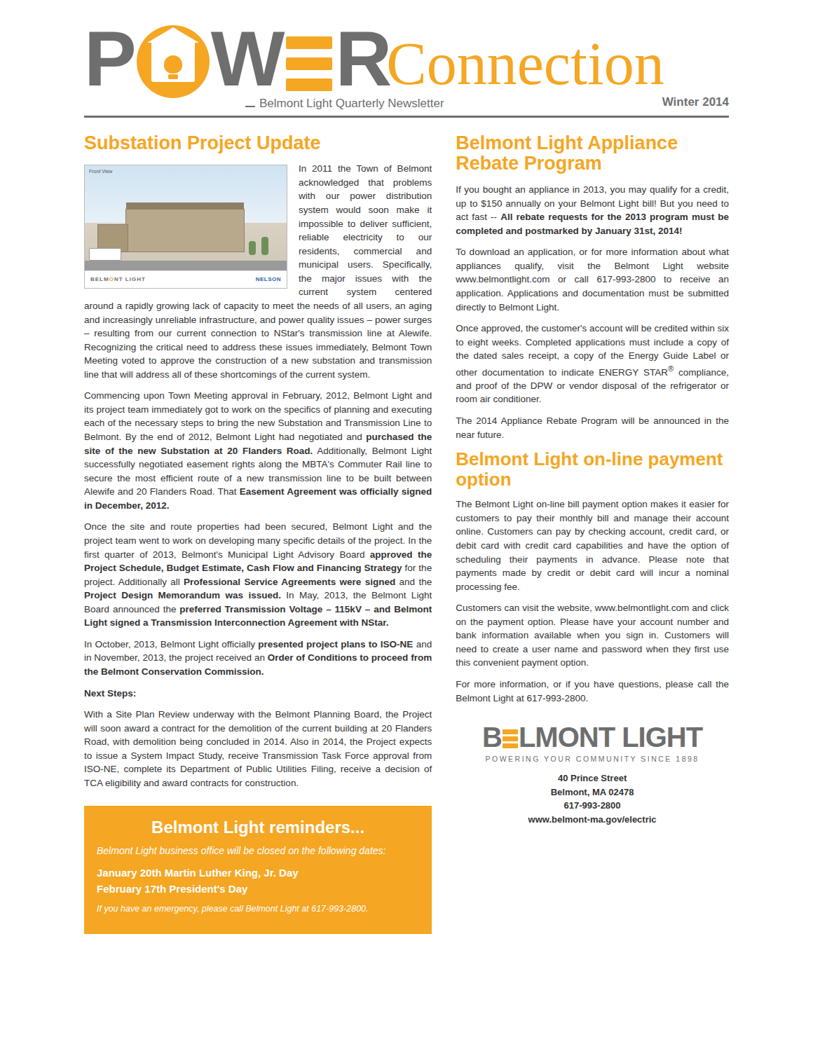P W R
Connection
Belmont Light Quarterly Newsletter
Winter 2014
Substation Project Update
Front View
BELMONT LIGHT NELSON
In 2011 the Town of Belmont acknowledged that problems with our power distribution system would soon make it impossible to deliver sufficient, reliable electricity to our residents, commercial and municipal users. Specifically, the major issues with the current system centered around a rapidly growing lack of capacity to meet the needs of all users, an aging and increasingly unreliable infrastructure, and power quality issues – power surges – resulting from our current connection to NStar's transmission line at Alewife. Recognizing the critical need to address these issues immediately, Belmont Town Meeting voted to approve the construction of a new substation and transmission line that will address all of these shortcomings of the current system.
Commencing upon Town Meeting approval in February, 2012, Belmont Light and its project team immediately got to work on the specifics of planning and executing each of the necessary steps to bring the new Substation and Transmission Line to Belmont. By the end of 2012, Belmont Light had negotiated and purchased the site of the new Substation at 20 Flanders Road. Additionally, Belmont Light successfully negotiated easement rights along the MBTA's Commuter Rail line to secure the most efficient route of a new transmission line to be built between Alewife and 20 Flanders Road. That Easement Agreement was officially signed in December, 2012.
Once the site and route properties had been secured, Belmont Light and the project team went to work on developing many specific details of the project. In the first quarter of 2013, Belmont's Municipal Light Advisory Board approved the Project Schedule, Budget Estimate, Cash Flow and Financing Strategy for the project. Additionally all Professional Service Agreements were signed and the Project Design Memorandum was issued. In May, 2013, the Belmont Light Board announced the preferred Transmission Voltage – 115kV – and Belmont Light signed a Transmission Interconnection Agreement with NStar.
In October, 2013, Belmont Light officially presented project plans to ISO-NE and in November, 2013, the project received an Order of Conditions to proceed from the Belmont Conservation Commission.
Next Steps:
With a Site Plan Review underway with the Belmont Planning Board, the Project will soon award a contract for the demolition of the current building at 20 Flanders Road, with demolition being concluded in 2014. Also in 2014, the Project expects to issue a System Impact Study, receive Transmission Task Force approval from ISO-NE, complete its Department of Public Utilities Filing, receive a decision of TCA eligibility and award contracts for construction.
Belmont Light reminders...
Belmont Light business office will be closed on the following dates:
January 20th Martin Luther King, Jr. Day
February 17th President's Day
If you have an emergency, please call Belmont Light at 617-993-2800.
Belmont Light Appliance Rebate Program
If you bought an appliance in 2013, you may qualify for a credit, up to $150 annually on your Belmont Light bill! But you need to act fast -- All rebate requests for the 2013 program must be completed and postmarked by January 31st, 2014!
To download an application, or for more information about what appliances qualify, visit the Belmont Light website www.belmontlight.com or call 617-993-2800 to receive an application. Applications and documentation must be submitted directly to Belmont Light.
Once approved, the customer's account will be credited within six to eight weeks. Completed applications must include a copy of the dated sales receipt, a copy of the Energy Guide Label or other documentation to indicate ENERGY STAR® compliance, and proof of the DPW or vendor disposal of the refrigerator or room air conditioner.
The 2014 Appliance Rebate Program will be announced in the near future.
Belmont Light on-line payment option
The Belmont Light on-line bill payment option makes it easier for customers to pay their monthly bill and manage their account online. Customers can pay by checking account, credit card, or debit card with credit card capabilities and have the option of scheduling their payments in advance. Please note that payments made by credit or debit card will incur a nominal processing fee.
Customers can visit the website, www.belmontlight.com and click on the payment option. Please have your account number and bank information available when you sign in. Customers will need to create a user name and password when they first use this convenient payment option.
For more information, or if you have questions, please call the Belmont Light at 617-993-2800.
B LMONT LIGHT
POWERING YOUR COMMUNITY SINCE 1898
40 Prince Street
Belmont, MA 02478
617-993-2800
www.belmont-ma.gov/electric